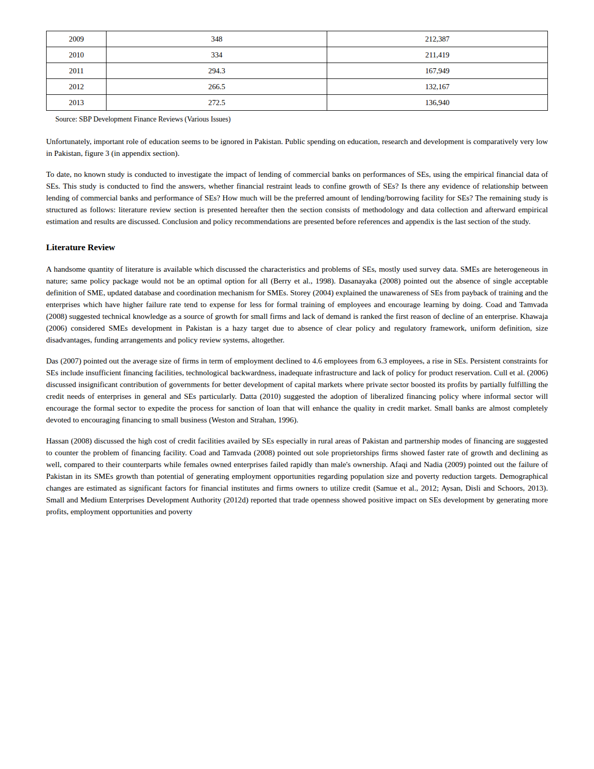| 2009 | 348 | 212,387 |
| 2010 | 334 | 211,419 |
| 2011 | 294.3 | 167,949 |
| 2012 | 266.5 | 132,167 |
| 2013 | 272.5 | 136,940 |
Source: SBP Development Finance Reviews (Various Issues)
Unfortunately, important role of education seems to be ignored in Pakistan. Public spending on education, research and development is comparatively very low in Pakistan, figure 3 (in appendix section).
To date, no known study is conducted to investigate the impact of lending of commercial banks on performances of SEs, using the empirical financial data of SEs. This study is conducted to find the answers, whether financial restraint leads to confine growth of SEs? Is there any evidence of relationship between lending of commercial banks and performance of SEs? How much will be the preferred amount of lending/borrowing facility for SEs? The remaining study is structured as follows: literature review section is presented hereafter then the section consists of methodology and data collection and afterward empirical estimation and results are discussed. Conclusion and policy recommendations are presented before references and appendix is the last section of the study.
Literature Review
A handsome quantity of literature is available which discussed the characteristics and problems of SEs, mostly used survey data. SMEs are heterogeneous in nature; same policy package would not be an optimal option for all (Berry et al., 1998). Dasanayaka (2008) pointed out the absence of single acceptable definition of SME, updated database and coordination mechanism for SMEs. Storey (2004) explained the unawareness of SEs from payback of training and the enterprises which have higher failure rate tend to expense for less for formal training of employees and encourage learning by doing. Coad and Tamvada (2008) suggested technical knowledge as a source of growth for small firms and lack of demand is ranked the first reason of decline of an enterprise. Khawaja (2006) considered SMEs development in Pakistan is a hazy target due to absence of clear policy and regulatory framework, uniform definition, size disadvantages, funding arrangements and policy review systems, altogether.
Das (2007) pointed out the average size of firms in term of employment declined to 4.6 employees from 6.3 employees, a rise in SEs. Persistent constraints for SEs include insufficient financing facilities, technological backwardness, inadequate infrastructure and lack of policy for product reservation. Cull et al. (2006) discussed insignificant contribution of governments for better development of capital markets where private sector boosted its profits by partially fulfilling the credit needs of enterprises in general and SEs particularly. Datta (2010) suggested the adoption of liberalized financing policy where informal sector will encourage the formal sector to expedite the process for sanction of loan that will enhance the quality in credit market. Small banks are almost completely devoted to encouraging financing to small business (Weston and Strahan, 1996).
Hassan (2008) discussed the high cost of credit facilities availed by SEs especially in rural areas of Pakistan and partnership modes of financing are suggested to counter the problem of financing facility. Coad and Tamvada (2008) pointed out sole proprietorships firms showed faster rate of growth and declining as well, compared to their counterparts while females owned enterprises failed rapidly than male's ownership. Afaqi and Nadia (2009) pointed out the failure of Pakistan in its SMEs growth than potential of generating employment opportunities regarding population size and poverty reduction targets. Demographical changes are estimated as significant factors for financial institutes and firms owners to utilize credit (Samue et al., 2012; Aysan, Disli and Schoors, 2013). Small and Medium Enterprises Development Authority (2012d) reported that trade openness showed positive impact on SEs development by generating more profits, employment opportunities and poverty